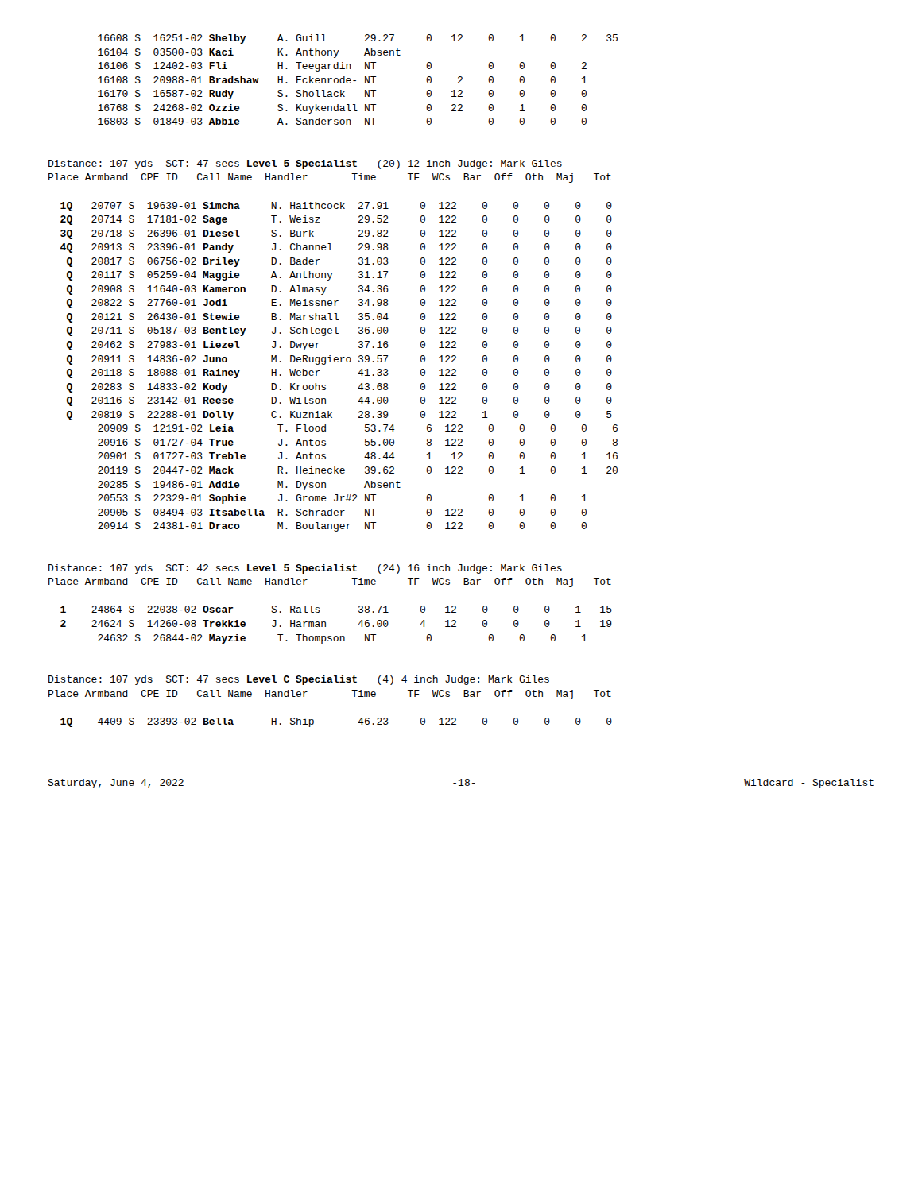16608 S  16251-02 Shelby     A. Guill      29.27     0   12    0    1    0    2   35
        16104 S  03500-03 Kaci       K. Anthony    Absent
        16106 S  12402-03 Fli        H. Teegardin  NT        0         0    0    0    2
        16108 S  20988-01 Bradshaw   H. Eckenrode- NT        0    2    0    0    0    1
        16170 S  16587-02 Rudy       S. Shollack   NT        0   12    0    0    0    0
        16768 S  24268-02 Ozzie      S. Kuykendall NT        0   22    0    1    0    0
        16803 S  01849-03 Abbie      A. Sanderson  NT        0         0    0    0    0


Distance: 107 yds  SCT: 47 secs Level 5 Specialist   (20) 12 inch Judge: Mark Giles
Place Armband  CPE ID   Call Name  Handler       Time     TF  WCs  Bar  Off  Oth  Maj   Tot

  1Q   20707 S  19639-01 Simcha     N. Haithcock  27.91     0  122    0    0    0    0    0
  2Q   20714 S  17181-02 Sage       T. Weisz      29.52     0  122    0    0    0    0    0
  3Q   20718 S  26396-01 Diesel     S. Burk       29.82     0  122    0    0    0    0    0
  4Q   20913 S  23396-01 Pandy      J. Channel    29.98     0  122    0    0    0    0    0
   Q   20817 S  06756-02 Briley     D. Bader      31.03     0  122    0    0    0    0    0
   Q   20117 S  05259-04 Maggie     A. Anthony    31.17     0  122    0    0    0    0    0
   Q   20908 S  11640-03 Kameron    D. Almasy     34.36     0  122    0    0    0    0    0
   Q   20822 S  27760-01 Jodi       E. Meissner   34.98     0  122    0    0    0    0    0
   Q   20121 S  26430-01 Stewie     B. Marshall   35.04     0  122    0    0    0    0    0
   Q   20711 S  05187-03 Bentley    J. Schlegel   36.00     0  122    0    0    0    0    0
   Q   20462 S  27983-01 Liezel     J. Dwyer      37.16     0  122    0    0    0    0    0
   Q   20911 S  14836-02 Juno       M. DeRuggiero 39.57     0  122    0    0    0    0    0
   Q   20118 S  18088-01 Rainey     H. Weber      41.33     0  122    0    0    0    0    0
   Q   20283 S  14833-02 Kody       D. Kroohs     43.68     0  122    0    0    0    0    0
   Q   20116 S  23142-01 Reese      D. Wilson     44.00     0  122    0    0    0    0    0
   Q   20819 S  22288-01 Dolly      C. Kuzniak    28.39     0  122    1    0    0    0    5
        20909 S  12191-02 Leia       T. Flood      53.74     6  122    0    0    0    0    6
        20916 S  01727-04 True       J. Antos      55.00     8  122    0    0    0    0    8
        20901 S  01727-03 Treble     J. Antos      48.44     1   12    0    0    0    1   16
        20119 S  20447-02 Mack       R. Heinecke   39.62     0  122    0    1    0    1   20
        20285 S  19486-01 Addie      M. Dyson      Absent
        20553 S  22329-01 Sophie     J. Grome Jr#2 NT        0         0    1    0    1
        20905 S  08494-03 Itsabella  R. Schrader   NT        0  122    0    0    0    0
        20914 S  24381-01 Draco      M. Boulanger  NT        0  122    0    0    0    0


Distance: 107 yds  SCT: 42 secs Level 5 Specialist   (24) 16 inch Judge: Mark Giles
Place Armband  CPE ID   Call Name  Handler       Time     TF  WCs  Bar  Off  Oth  Maj   Tot

  1    24864 S  22038-02 Oscar      S. Ralls      38.71     0   12    0    0    0    1   15
  2    24624 S  14260-08 Trekkie    J. Harman     46.00     4   12    0    0    0    1   19
        24632 S  26844-02 Mayzie     T. Thompson   NT        0         0    0    0    1


Distance: 107 yds  SCT: 47 secs Level C Specialist   (4) 4 inch Judge: Mark Giles
Place Armband  CPE ID   Call Name  Handler       Time     TF  WCs  Bar  Off  Oth  Maj   Tot

  1Q    4409 S  23393-02 Bella      H. Ship       46.23     0  122    0    0    0    0    0
Saturday, June 4, 2022 -18- Wildcard - Specialist